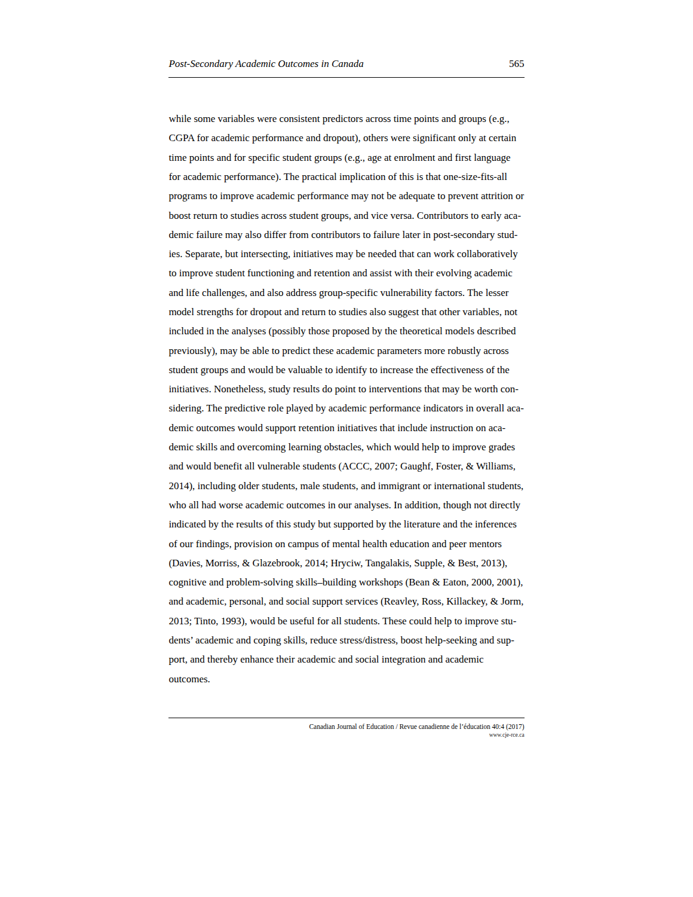Post-Secondary Academic Outcomes in Canada 565
while some variables were consistent predictors across time points and groups (e.g., CGPA for academic performance and dropout), others were significant only at certain time points and for specific student groups (e.g., age at enrolment and first language for academic performance). The practical implication of this is that one-size-fits-all programs to improve academic performance may not be adequate to prevent attrition or boost return to studies across student groups, and vice versa. Contributors to early academic failure may also differ from contributors to failure later in post-secondary studies. Separate, but intersecting, initiatives may be needed that can work collaboratively to improve student functioning and retention and assist with their evolving academic and life challenges, and also address group-specific vulnerability factors. The lesser model strengths for dropout and return to studies also suggest that other variables, not included in the analyses (possibly those proposed by the theoretical models described previously), may be able to predict these academic parameters more robustly across student groups and would be valuable to identify to increase the effectiveness of the initiatives. Nonetheless, study results do point to interventions that may be worth considering. The predictive role played by academic performance indicators in overall academic outcomes would support retention initiatives that include instruction on academic skills and overcoming learning obstacles, which would help to improve grades and would benefit all vulnerable students (ACCC, 2007; Gaughf, Foster, & Williams, 2014), including older students, male students, and immigrant or international students, who all had worse academic outcomes in our analyses. In addition, though not directly indicated by the results of this study but supported by the literature and the inferences of our findings, provision on campus of mental health education and peer mentors (Davies, Morriss, & Glazebrook, 2014; Hryciw, Tangalakis, Supple, & Best, 2013), cognitive and problem-solving skills–building workshops (Bean & Eaton, 2000, 2001), and academic, personal, and social support services (Reavley, Ross, Killackey, & Jorm, 2013; Tinto, 1993), would be useful for all students. These could help to improve students’ academic and coping skills, reduce stress/distress, boost help-seeking and support, and thereby enhance their academic and social integration and academic outcomes.
Canadian Journal of Education / Revue canadienne de l’éducation 40:4 (2017)
www.cje-rce.ca